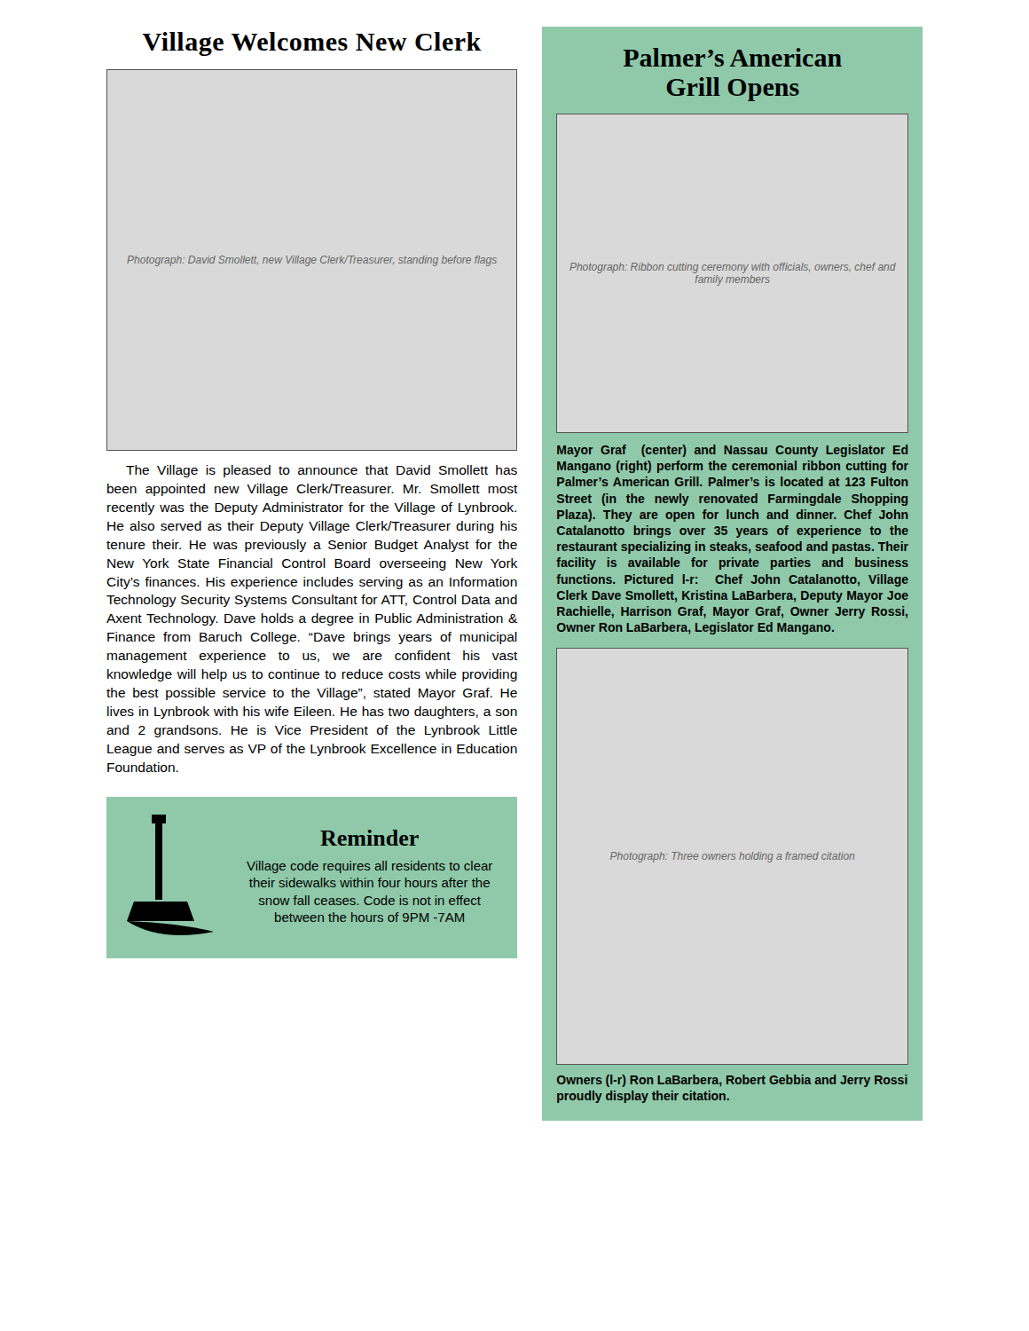Village Welcomes New Clerk
Photograph: David Smollett, new Village Clerk/Treasurer, standing before flags
The Village is pleased to announce that David Smollett has been appointed new Village Clerk/Treasurer. Mr. Smollett most recently was the Deputy Administrator for the Village of Lynbrook. He also served as their Deputy Village Clerk/Treasurer during his tenure their. He was previously a Senior Budget Analyst for the New York State Financial Control Board overseeing New York City’s finances. His experience includes serving as an Information Technology Security Systems Consultant for ATT, Control Data and Axent Technology. Dave holds a degree in Public Administration & Finance from Baruch College. “Dave brings years of municipal management experience to us, we are confident his vast knowledge will help us to continue to reduce costs while providing the best possible service to the Village”, stated Mayor Graf. He lives in Lynbrook with his wife Eileen. He has two daughters, a son and 2 grandsons. He is Vice President of the Lynbrook Little League and serves as VP of the Lynbrook Excellence in Education Foundation.
Reminder
Village code requires all residents to clear their sidewalks within four hours after the snow fall ceases. Code is not in effect between the hours of 9PM -7AM
Palmer’s American
Grill Opens
Photograph: Ribbon cutting ceremony with officials, owners, chef and family members
Mayor Graf (center) and Nassau County Legislator Ed Mangano (right) perform the ceremonial ribbon cutting for Palmer’s American Grill. Palmer’s is located at 123 Fulton Street (in the newly renovated Farmingdale Shopping Plaza). They are open for lunch and dinner. Chef John Catalanotto brings over 35 years of experience to the restaurant specializing in steaks, seafood and pastas. Their facility is available for private parties and business functions. Pictured l-r: Chef John Catalanotto, Village Clerk Dave Smollett, Kristina LaBarbera, Deputy Mayor Joe Rachielle, Harrison Graf, Mayor Graf, Owner Jerry Rossi, Owner Ron LaBarbera, Legislator Ed Mangano.
Photograph: Three owners holding a framed citation
Owners (l-r) Ron LaBarbera, Robert Gebbia and Jerry Rossi proudly display their citation.